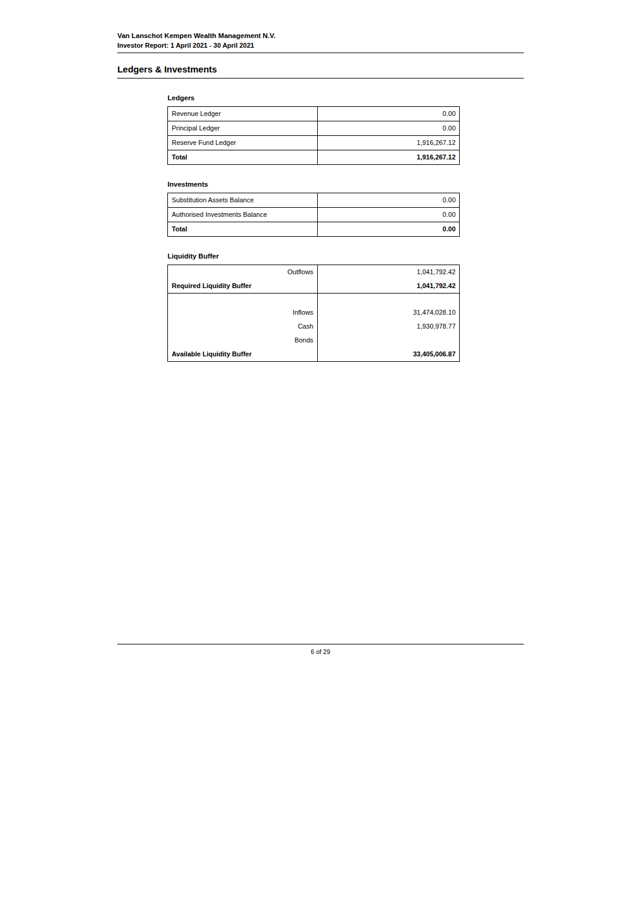Van Lanschot Kempen Wealth Management N.V.
Investor Report: 1 April 2021 - 30 April 2021
Ledgers & Investments
Ledgers
| Revenue Ledger | 0.00 |
| Principal Ledger | 0.00 |
| Reserve Fund Ledger | 1,916,267.12 |
| Total | 1,916,267.12 |
Investments
| Substitution Assets Balance | 0.00 |
| Authorised Investments Balance | 0.00 |
| Total | 0.00 |
Liquidity Buffer
| Outflows | 1,041,792.42 |
| Required Liquidity Buffer | 1,041,792.42 |
| Inflows | 31,474,028.10 |
| Cash | 1,930,978.77 |
| Bonds | |
| Available Liquidity Buffer | 33,405,006.87 |
6 of 29